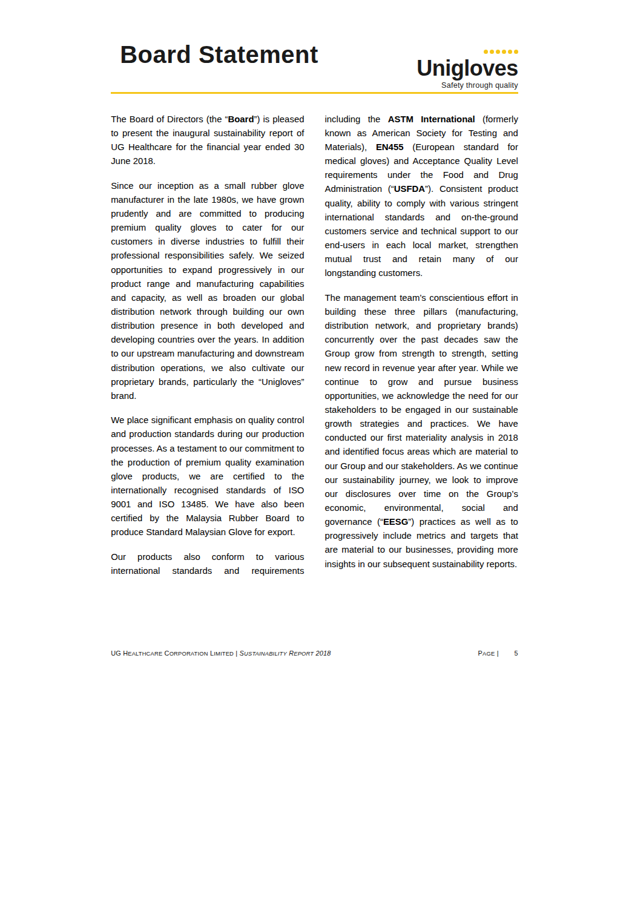Board Statement
Unigloves
Safety through quality
The Board of Directors (the “Board”) is pleased to present the inaugural sustainability report of UG Healthcare for the financial year ended 30 June 2018.
Since our inception as a small rubber glove manufacturer in the late 1980s, we have grown prudently and are committed to producing premium quality gloves to cater for our customers in diverse industries to fulfill their professional responsibilities safely. We seized opportunities to expand progressively in our product range and manufacturing capabilities and capacity, as well as broaden our global distribution network through building our own distribution presence in both developed and developing countries over the years. In addition to our upstream manufacturing and downstream distribution operations, we also cultivate our proprietary brands, particularly the “Unigloves” brand.
We place significant emphasis on quality control and production standards during our production processes. As a testament to our commitment to the production of premium quality examination glove products, we are certified to the internationally recognised standards of ISO 9001 and ISO 13485. We have also been certified by the Malaysia Rubber Board to produce Standard Malaysian Glove for export.
Our products also conform to various international standards and requirements including the ASTM International (formerly known as American Society for Testing and Materials), EN455 (European standard for medical gloves) and Acceptance Quality Level requirements under the Food and Drug Administration (“USFDA”). Consistent product quality, ability to comply with various stringent international standards and on-the-ground customers service and technical support to our end-users in each local market, strengthen mutual trust and retain many of our longstanding customers.
The management team’s conscientious effort in building these three pillars (manufacturing, distribution network, and proprietary brands) concurrently over the past decades saw the Group grow from strength to strength, setting new record in revenue year after year. While we continue to grow and pursue business opportunities, we acknowledge the need for our stakeholders to be engaged in our sustainable growth strategies and practices. We have conducted our first materiality analysis in 2018 and identified focus areas which are material to our Group and our stakeholders. As we continue our sustainability journey, we look to improve our disclosures over time on the Group’s economic, environmental, social and governance (“EESG”) practices as well as to progressively include metrics and targets that are material to our businesses, providing more insights in our subsequent sustainability reports.
UG HEALTHCARE CORPORATION LIMITED | SUSTAINABILITY REPORT 2018
PAGE | 5